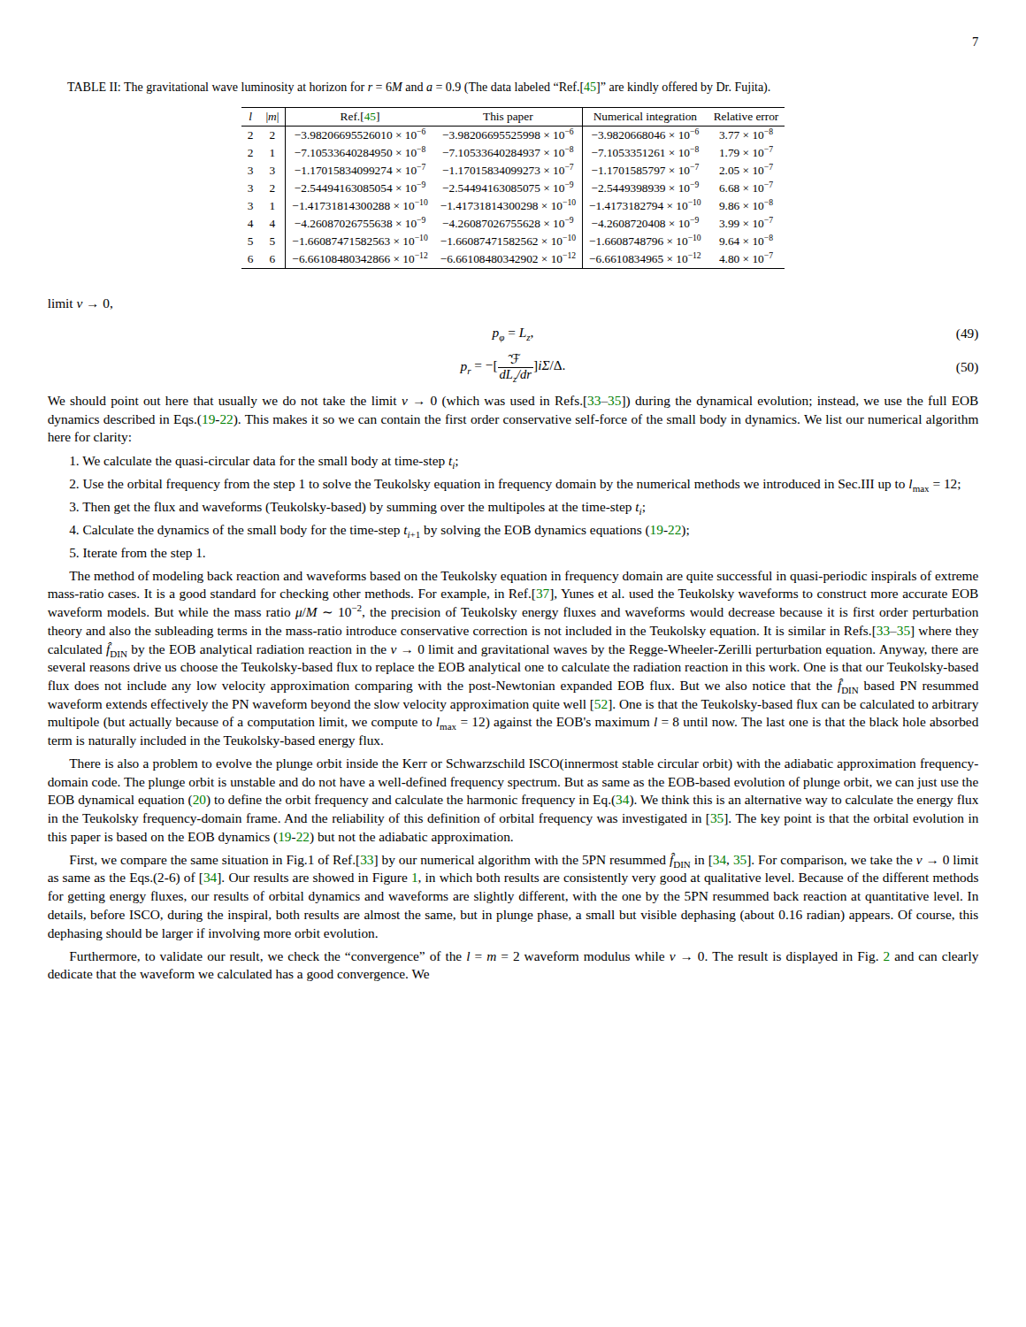7
TABLE II: The gravitational wave luminosity at horizon for r = 6M and a = 0.9 (The data labeled “Ref.[45]” are kindly offered by Dr. Fujita).
| l | / m / | Ref.[ 45 ] | This paper | Numerical integration | Relative error |
| --- | --- | --- | --- | --- | --- |
| 2 | 2 | −3.98206695526010 × 10 −6 | −3.98206695525998 × 10 −6 | −3.9820668046 × 10 −6 | 3.77 × 10 −8 |
| 2 | 1 | −7.10533640284950 × 10 −8 | −7.10533640284937 × 10 −8 | −7.1053351261 × 10 −8 | 1.79 × 10 −7 |
| 3 | 3 | −1.17015834099274 × 10 −7 | −1.17015834099273 × 10 −7 | −1.1701585797 × 10 −7 | 2.05 × 10 −7 |
| 3 | 2 | −2.54494163085054 × 10 −9 | −2.54494163085075 × 10 −9 | −2.5449398939 × 10 −9 | 6.68 × 10 −7 |
| 3 | 1 | −1.41731814300288 × 10 −10 | −1.41731814300298 × 10 −10 | −1.4173182794 × 10 −10 | 9.86 × 10 −8 |
| 4 | 4 | −4.26087026755638 × 10 −9 | −4.26087026755628 × 10 −9 | −4.2608720408 × 10 −9 | 3.99 × 10 −7 |
| 5 | 5 | −1.66087471582563 × 10 −10 | −1.66087471582562 × 10 −10 | −1.6608748796 × 10 −10 | 9.64 × 10 −8 |
| 6 | 6 | −6.66108480342866 × 10 −12 | −6.66108480342902 × 10 −12 | −6.6610834965 × 10 −12 | 4.80 × 10 −7 |
limit ν → 0,
pφ = Lz, (49)
pr = −[̂ℱ dLz/dr]iΣ/Δ. (50)
We should point out here that usually we do not take the limit ν → 0 (which was used in Refs.[33–35]) during the dynamical evolution; instead, we use the full EOB dynamics described in Eqs.(19-22). This makes it so we can contain the first order conservative self-force of the small body in dynamics. We list our numerical algorithm here for clarity:
1. We calculate the quasi-circular data for the small body at time-step ti;
2. Use the orbital frequency from the step 1 to solve the Teukolsky equation in frequency domain by the numerical methods we introduced in Sec.III up to lmax = 12;
3. Then get the flux and waveforms (Teukolsky-based) by summing over the multipoles at the time-step ti;
4. Calculate the dynamics of the small body for the time-step ti+1 by solving the EOB dynamics equations (19-22);
5. Iterate from the step 1.
The method of modeling back reaction and waveforms based on the Teukolsky equation in frequency domain are quite successful in quasi-periodic inspirals of extreme mass-ratio cases. It is a good standard for checking other methods. For example, in Ref.[37], Yunes et al. used the Teukolsky waveforms to construct more accurate EOB waveform models. But while the mass ratio μ/M ∼ 10−2, the precision of Teukolsky energy fluxes and waveforms would decrease because it is first order perturbation theory and also the subleading terms in the mass-ratio introduce conservative correction is not included in the Teukolsky equation. It is similar in Refs.[33–35] where they calculated f̂DIN by the EOB analytical radiation reaction in the ν → 0 limit and gravitational waves by the Regge-Wheeler-Zerilli perturbation equation. Anyway, there are several reasons drive us choose the Teukolsky-based flux to replace the EOB analytical one to calculate the radiation reaction in this work. One is that our Teukolsky-based flux does not include any low velocity approximation comparing with the post-Newtonian expanded EOB flux. But we also notice that the f̂DIN based PN resummed waveform extends effectively the PN waveform beyond the slow velocity approximation quite well [52]. One is that the Teukolsky-based flux can be calculated to arbitrary multipole (but actually because of a computation limit, we compute to lmax = 12) against the EOB's maximum l = 8 until now. The last one is that the black hole absorbed term is naturally included in the Teukolsky-based energy flux.
There is also a problem to evolve the plunge orbit inside the Kerr or Schwarzschild ISCO(innermost stable circular orbit) with the adiabatic approximation frequency-domain code. The plunge orbit is unstable and do not have a well-defined frequency spectrum. But as same as the EOB-based evolution of plunge orbit, we can just use the EOB dynamical equation (20) to define the orbit frequency and calculate the harmonic frequency in Eq.(34). We think this is an alternative way to calculate the energy flux in the Teukolsky frequency-domain frame. And the reliability of this definition of orbital frequency was investigated in [35]. The key point is that the orbital evolution in this paper is based on the EOB dynamics (19-22) but not the adiabatic approximation.
First, we compare the same situation in Fig.1 of Ref.[33] by our numerical algorithm with the 5PN resummed f̂DIN in [34, 35]. For comparison, we take the ν → 0 limit as same as the Eqs.(2-6) of [34]. Our results are showed in Figure 1, in which both results are consistently very good at qualitative level. Because of the different methods for getting energy fluxes, our results of orbital dynamics and waveforms are slightly different, with the one by the 5PN resummed back reaction at quantitative level. In details, before ISCO, during the inspiral, both results are almost the same, but in plunge phase, a small but visible dephasing (about 0.16 radian) appears. Of course, this dephasing should be larger if involving more orbit evolution.
Furthermore, to validate our result, we check the “convergence” of the l = m = 2 waveform modulus while ν → 0. The result is displayed in Fig. 2 and can clearly dedicate that the waveform we calculated has a good convergence. We